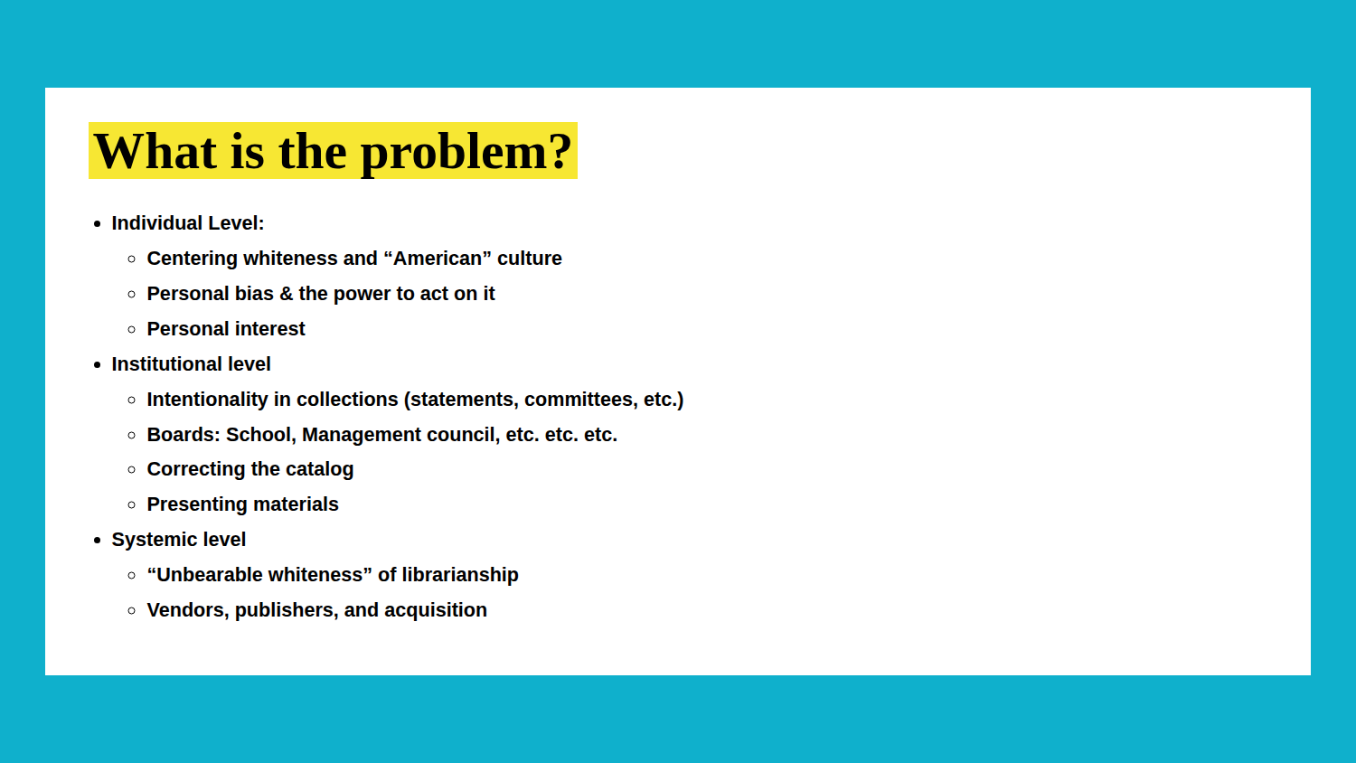What is the problem?
Individual Level:
Centering whiteness and “American” culture
Personal bias & the power to act on it
Personal interest
Institutional level
Intentionality in collections (statements, committees, etc.)
Boards: School, Management council, etc. etc. etc.
Correcting the catalog
Presenting materials
Systemic level
“Unbearable whiteness” of librarianship
Vendors, publishers, and acquisition